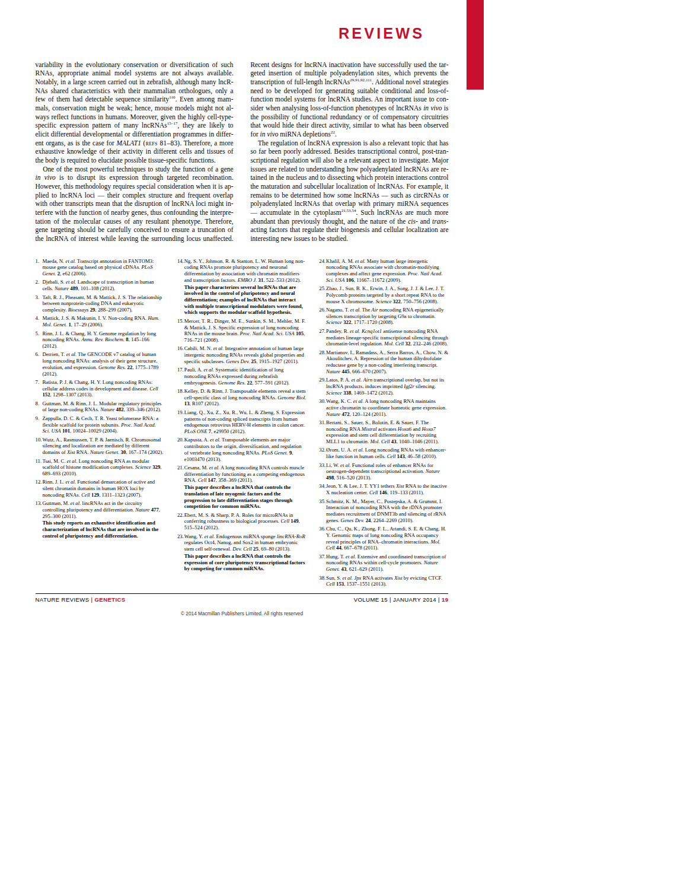Reviews
variability in the evolutionary conservation or diversification of such RNAs, appropriate animal model systems are not always available. Notably, in a large screen carried out in zebrafish, although many lncRNAs shared characteristics with their mammalian orthologues, only a few of them had detectable sequence similarity110. Even among mammals, conservation might be weak; hence, mouse models might not always reflect functions in humans. Moreover, given the highly cell-type-specific expression pattern of many lncRNAs15–17, they are likely to elicit differential developmental or differentiation programmes in different organs, as is the case for MALAT1 (refs 81–83). Therefore, a more exhaustive knowledge of their activity in different cells and tissues of the body is required to elucidate possible tissue-specific functions.
One of the most powerful techniques to study the function of a gene in vivo is to disrupt its expression through targeted recombination. However, this methodology requires special consideration when it is applied to lncRNA loci — their complex structure and frequent overlap with other transcripts mean that the disruption of lncRNA loci might interfere with the function of nearby genes, thus confounding the interpretation of the molecular causes of any resultant phenotype. Therefore, gene targeting should be carefully conceived to ensure a truncation of the lncRNA of interest while leaving the surrounding locus unaffected. Recent designs for lncRNA inactivation have successfully used the targeted insertion of multiple polyadenylation sites, which prevents the transcription of full-length lncRNAs29,91,92,111. Additional novel strategies need to be developed for generating suitable conditional and loss-of-function model systems for lncRNA studies. An important issue to consider when analysing loss-of-function phenotypes of lncRNAs in vivo is the possibility of functional redundancy or of compensatory circuitries that would hide their direct activity, similar to what has been observed for in vivo miRNA depletions22.
The regulation of lncRNA expression is also a relevant topic that has so far been poorly addressed. Besides transcriptional control, post-transcriptional regulation will also be a relevant aspect to investigate. Major issues are related to understanding how polyadenylated lncRNAs are retained in the nucleus and to dissecting which protein interactions control the maturation and subcellular localization of lncRNAs. For example, it remains to be determined how some lncRNAs — such as circRNAs or polyadenylated lncRNAs that overlap with primary miRNA sequences — accumulate in the cytoplasm21,53,54. Such lncRNAs are much more abundant than previously thought, and the nature of the cis- and trans-acting factors that regulate their biogenesis and cellular localization are interesting new issues to be studied.
Maeda, N. et al. Transcript annotation in FANTOM3: mouse gene catalog based on physical cDNAs. PLoS Genet. 2, e62 (2006).
Djebali, S. et al. Landscape of transcription in human cells. Nature 489, 101–108 (2012).
Taft, R. J., Pheasant, M. & Mattick, J. S. The relationship between nonprotein-coding DNA and eukaryotic complexity. Bioessays 29, 288–299 (2007).
Mattick, J. S. & Makunin, I. V. Non-coding RNA. Hum. Mol. Genet. 1, 17–29 (2006).
Rinn, J. L. & Chang, H. Y. Genome regulation by long noncoding RNAs. Annu. Rev. Biochem. 8, 145–166 (2012).
Derrien, T. et al. The GENCODE v7 catalog of human long noncoding RNAs: analysis of their gene structure, evolution, and expression. Genome Res. 22, 1775–1789 (2012).
Batista, P. J. & Chang, H. Y. Long noncoding RNAs: cellular address codes in development and disease. Cell 152, 1298–1307 (2013).
Guttman, M. & Rinn, J. L. Modular regulatory principles of large non-coding RNAs. Nature 482, 339–346 (2012).
Zappulla, D. C. & Cech, T. R. Yeast telomerase RNA: a flexible scaffold for protein subunits. Proc. Natl Acad. Sci. USA 101, 10024–10029 (2004).
Wutz, A., Rasmussen, T. P. & Jaenisch, R. Chromosomal silencing and localization are mediated by different domains of Xist RNA. Nature Genet. 30, 167–174 (2002).
Tsai, M. C. et al. Long noncoding RNA as modular scaffold of histone modification complexes. Science 329, 689–693 (2010).
Rinn, J. L. et al. Functional demarcation of active and silent chromatin domains in human HOX loci by noncoding RNAs. Cell 129, 1311–1323 (2007).
Guttman, M. et al. lincRNAs act in the circuitry controlling pluripotency and differentiation. Nature 477, 295–300 (2011). This study reports an exhaustive identification and characterization of lncRNAs that are involved in the control of pluripotency and differentiation.
Ng, S. Y., Johnson, R. & Stanton, L. W. Human long non-coding RNAs promote pluripotency and neuronal differentiation by association with chromatin modifiers and transcription factors. EMBO J. 31, 522–533 (2012). This paper characterizes several lncRNAs that are involved in the control of pluripotency and neural differentiation; examples of lncRNAs that interact with multiple transcriptional modulators were found, which supports the modular scaffold hypothesis.
Mercer, T. R., Dinger, M. E., Sunkin, S. M., Mehler, M. F. & Mattick, J. S. Specific expression of long noncoding RNAs in the mouse brain. Proc. Natl Acad. Sci. USA 105, 716–721 (2008).
Cabili, M. N. et al. Integrative annotation of human large intergenic noncoding RNAs reveals global properties and specific subclasses. Genes Dev. 25, 1915–1927 (2011).
Pauli, A. et al. Systematic identification of long noncoding RNAs expressed during zebrafish embryogenesis. Genome Res. 22, 577–591 (2012).
Kelley, D. & Rinn, J. Transposable elements reveal a stem cell-specific class of long noncoding RNAs. Genome Biol. 13, R107 (2012).
Liang, Q., Xu, Z., Xu, R., Wu, L. & Zheng, S. Expression patterns of non-coding spliced transcripts from human endogenous retrovirus HERV-H elements in colon cancer. PLoS ONE 7, e29950 (2012).
Kapusta, A. et al. Transposable elements are major contributors to the origin, diversification, and regulation of vertebrate long noncoding RNAs. PLoS Genet. 9, e1003470 (2013).
Cesana, M. et al. A long noncoding RNA controls muscle differentiation by functioning as a competing endogenous RNA. Cell 147, 358–369 (2011). This paper describes a lncRNA that controls the translation of late myogenic factors and the progression to late differentiation stages through competition for common miRNAs.
Ebert, M. S. & Sharp, P. A. Roles for microRNAs in conferring robustness to biological processes. Cell 149, 515–524 (2012).
Wang, Y. et al. Endogenous miRNA sponge lincRNA-RoR regulates Oct4, Nanog, and Sox2 in human embryonic stem cell self-renewal. Dev. Cell 25, 69–80 (2013). This paper describes a lncRNA that controls the expression of core pluripotency transcriptional factors by competing for common miRNAs.
Khalil, A. M. et al. Many human large intergenic noncoding RNAs associate with chromatin-modifying complexes and affect gene expression. Proc. Natl Acad. Sci. USA 106, 11667–11672 (2009).
Zhao, J., Sun, B. K., Erwin, J. A., Song, J. J. & Lee, J. T. Polycomb proteins targeted by a short repeat RNA to the mouse X chromosome. Science 322, 750–756 (2008).
Nagano, T. et al. The Air noncoding RNA epigenetically silences transcription by targeting G9a to chromatin. Science 322, 1717–1720 (2008).
Pandey, R. et al. Kcnq1ot1 antisense noncoding RNA mediates lineage-specific transcriptional silencing through chromatin-level regulation. Mol. Cell 32, 232–246 (2008).
Martianov, I., Ramadass, A., Serra Barros, A., Chow, N. & Akoulitchev, A. Repression of the human dihydrofolate reductase gene by a non-coding interfering transcript. Nature 445, 666–670 (2007).
Latos, P. A. et al. Airn transcriptional overlap, but not its lncRNA products, induces imprinted Igf2r silencing. Science 338, 1469–1472 (2012).
Wang, K. C. et al. A long noncoding RNA maintains active chromatin to coordinate homeotic gene expression. Nature 472, 120–124 (2011).
Bertani, S., Sauer, S., Bolotin, E. & Sauer, F. The noncoding RNA Mistral activates Hoxa6 and Hoxa7 expression and stem cell differentiation by recruiting MLL1 to chromatin. Mol. Cell 43, 1040–1046 (2011).
Ørom, U. A. et al. Long noncoding RNAs with enhancer-like function in human cells. Cell 143, 46–58 (2010).
Li, W. et al. Functional roles of enhancer RNAs for oestrogen-dependent transcriptional activation. Nature 498, 516–520 (2013).
Jeon, Y. & Lee, J. T. YY1 tethers Xist RNA to the inactive X nucleation center. Cell 146, 119–133 (2011).
Schmitz, K. M., Mayer, C., Postepska, A. & Grummt, I. Interaction of noncoding RNA with the rDNA promoter mediates recruitment of DNMT3b and silencing of rRNA genes. Genes Dev. 24, 2264–2269 (2010).
Chu, C., Qu, K., Zhong, F. L., Artandi, S. E. & Chang, H. Y. Genomic maps of long noncoding RNA occupancy reveal principles of RNA–chromatin interactions. Mol. Cell 44, 667–678 (2011).
Hung, T. et al. Extensive and coordinated transcription of noncoding RNAs within cell-cycle promoters. Nature Genet. 43, 621–629 (2011).
Sun, S. et al. Jpx RNA activates Xist by evicting CTCF. Cell 153, 1537–1551 (2013).
Nature Reviews | Genetics
Volume 15 | January 2014 | 19
© 2014 Macmillan Publishers Limited. All rights reserved